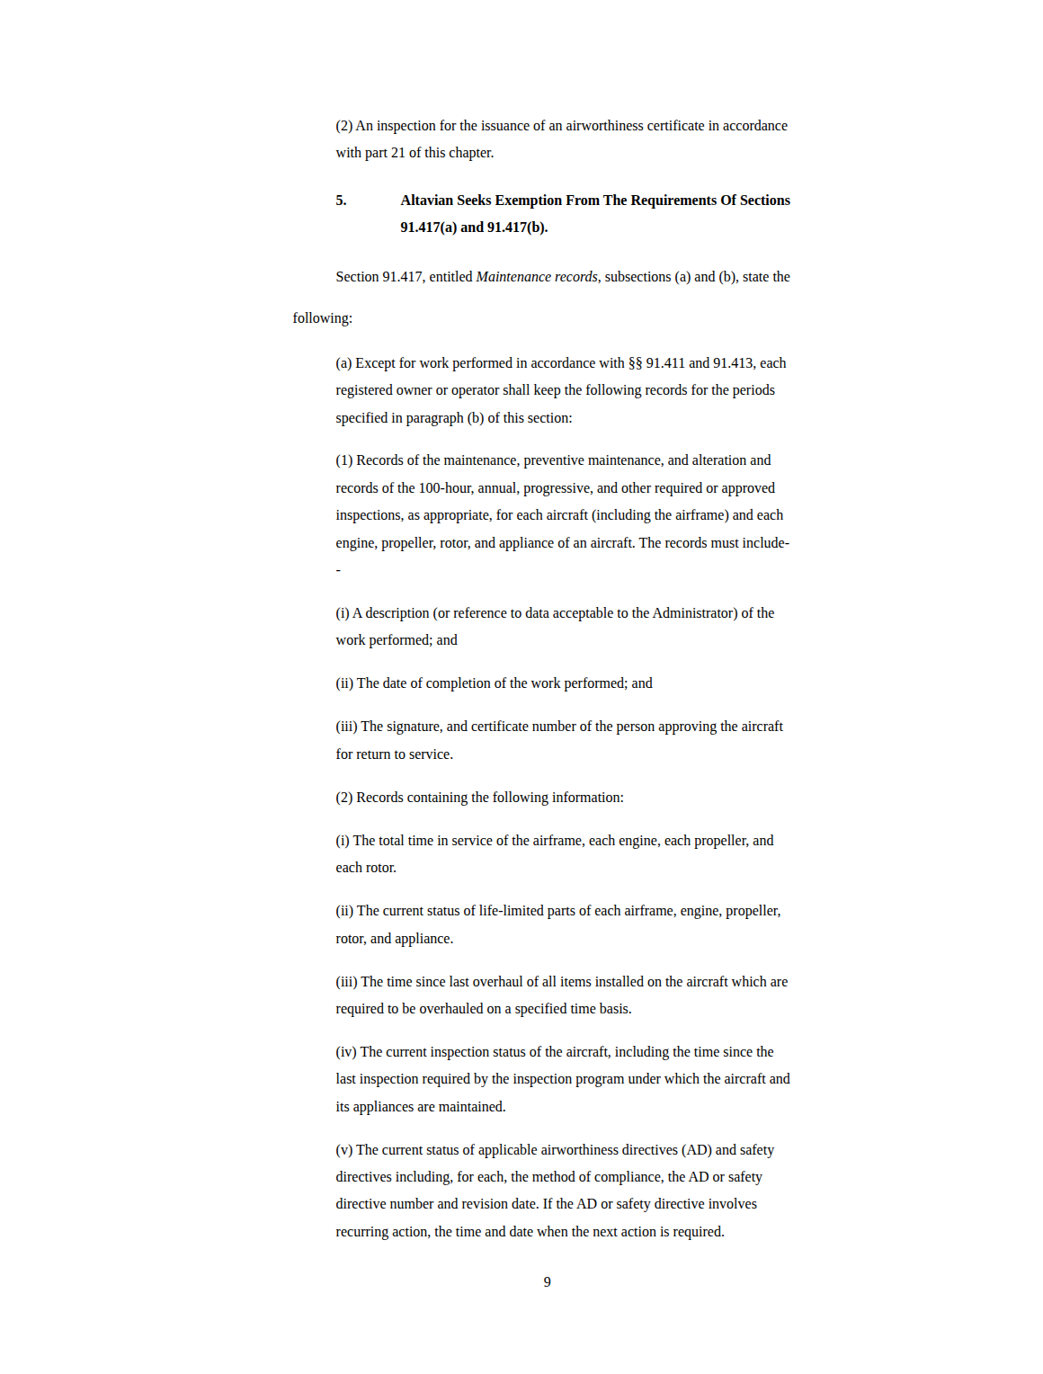(2) An inspection for the issuance of an airworthiness certificate in accordance with part 21 of this chapter.
5. Altavian Seeks Exemption From The Requirements Of Sections 91.417(a) and 91.417(b).
Section 91.417, entitled Maintenance records, subsections (a) and (b), state the
following:
(a) Except for work performed in accordance with §§ 91.411 and 91.413, each registered owner or operator shall keep the following records for the periods specified in paragraph (b) of this section:
(1) Records of the maintenance, preventive maintenance, and alteration and records of the 100-hour, annual, progressive, and other required or approved inspections, as appropriate, for each aircraft (including the airframe) and each engine, propeller, rotor, and appliance of an aircraft. The records must include--
(i) A description (or reference to data acceptable to the Administrator) of the work performed; and
(ii) The date of completion of the work performed; and
(iii) The signature, and certificate number of the person approving the aircraft for return to service.
(2) Records containing the following information:
(i) The total time in service of the airframe, each engine, each propeller, and each rotor.
(ii) The current status of life-limited parts of each airframe, engine, propeller, rotor, and appliance.
(iii) The time since last overhaul of all items installed on the aircraft which are required to be overhauled on a specified time basis.
(iv) The current inspection status of the aircraft, including the time since the last inspection required by the inspection program under which the aircraft and its appliances are maintained.
(v) The current status of applicable airworthiness directives (AD) and safety directives including, for each, the method of compliance, the AD or safety directive number and revision date. If the AD or safety directive involves recurring action, the time and date when the next action is required.
9